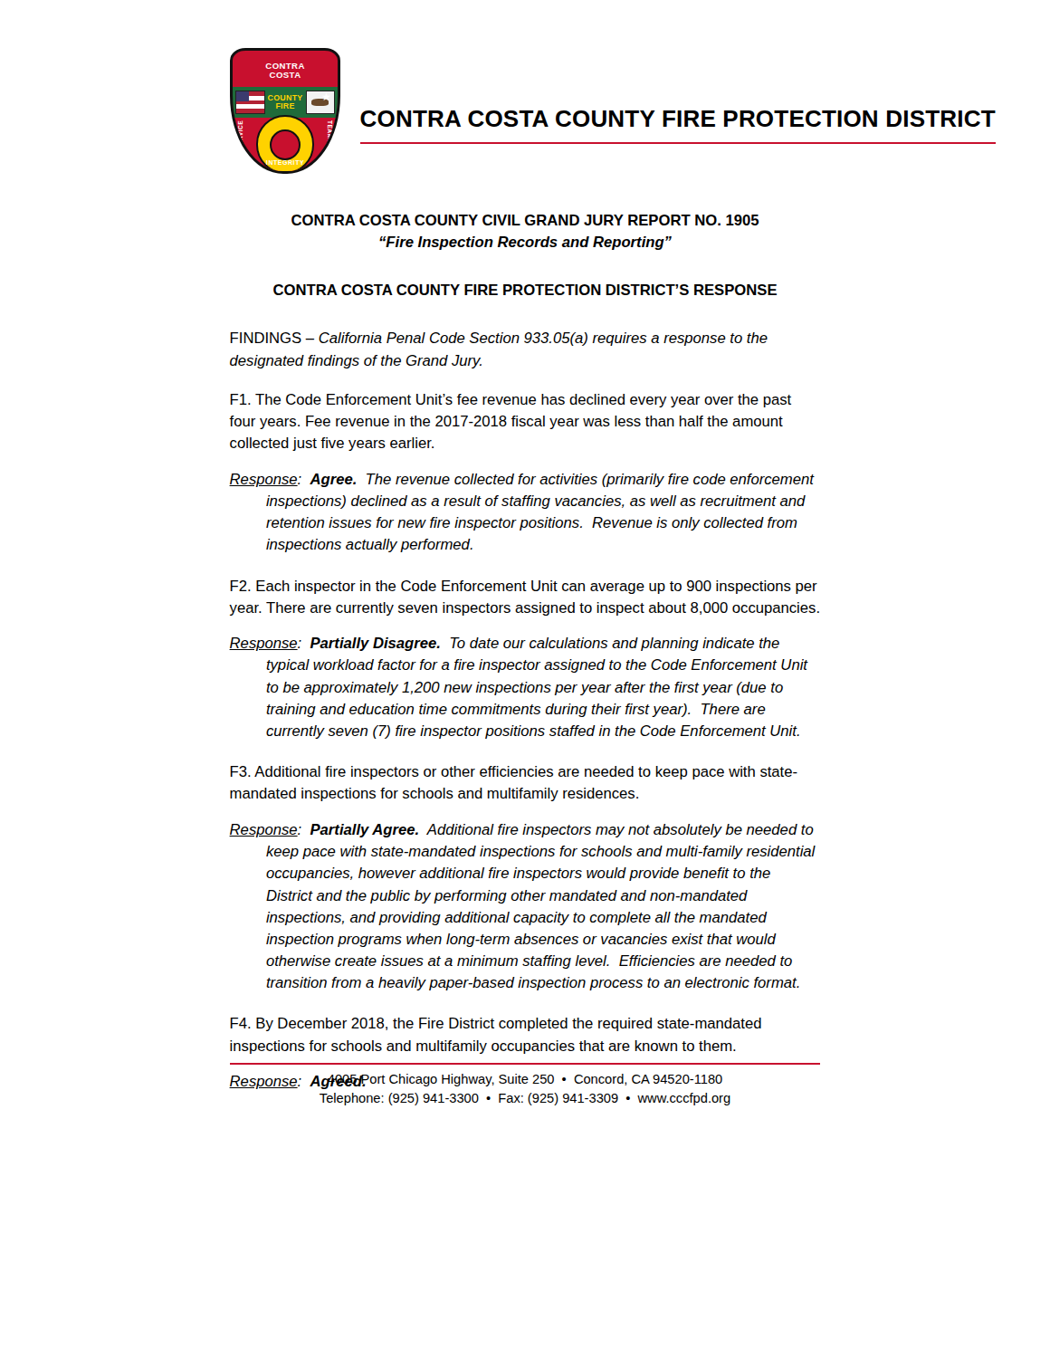Contra
Costa
County
Fire
Service Teamwork ★
Integrity
CONTRA COSTA COUNTY FIRE PROTECTION DISTRICT
CONTRA COSTA COUNTY CIVIL GRAND JURY REPORT NO. 1905 “Fire Inspection Records and Reporting”
CONTRA COSTA COUNTY FIRE PROTECTION DISTRICT’S RESPONSE
FINDINGS – California Penal Code Section 933.05(a) requires a response to the designated findings of the Grand Jury.
F1. The Code Enforcement Unit’s fee revenue has declined every year over the past four years. Fee revenue in the 2017-2018 fiscal year was less than half the amount collected just five years earlier.
Response: Agree. The revenue collected for activities (primarily fire code enforcement inspections) declined as a result of staffing vacancies, as well as recruitment and retention issues for new fire inspector positions. Revenue is only collected from inspections actually performed.
F2. Each inspector in the Code Enforcement Unit can average up to 900 inspections per year. There are currently seven inspectors assigned to inspect about 8,000 occupancies.
Response: Partially Disagree. To date our calculations and planning indicate the typical workload factor for a fire inspector assigned to the Code Enforcement Unit to be approximately 1,200 new inspections per year after the first year (due to training and education time commitments during their first year). There are currently seven (7) fire inspector positions staffed in the Code Enforcement Unit.
F3. Additional fire inspectors or other efficiencies are needed to keep pace with state-mandated inspections for schools and multifamily residences.
Response: Partially Agree. Additional fire inspectors may not absolutely be needed to keep pace with state-mandated inspections for schools and multi-family residential occupancies, however additional fire inspectors would provide benefit to the District and the public by performing other mandated and non-mandated inspections, and providing additional capacity to complete all the mandated inspection programs when long-term absences or vacancies exist that would otherwise create issues at a minimum staffing level. Efficiencies are needed to transition from a heavily paper-based inspection process to an electronic format.
F4. By December 2018, the Fire District completed the required state-mandated inspections for schools and multifamily occupancies that are known to them.
Response: Agreed.
4005 Port Chicago Highway, Suite 250 • Concord, CA 94520-1180 Telephone: (925) 941-3300 • Fax: (925) 941-3309 • www.cccfpd.org